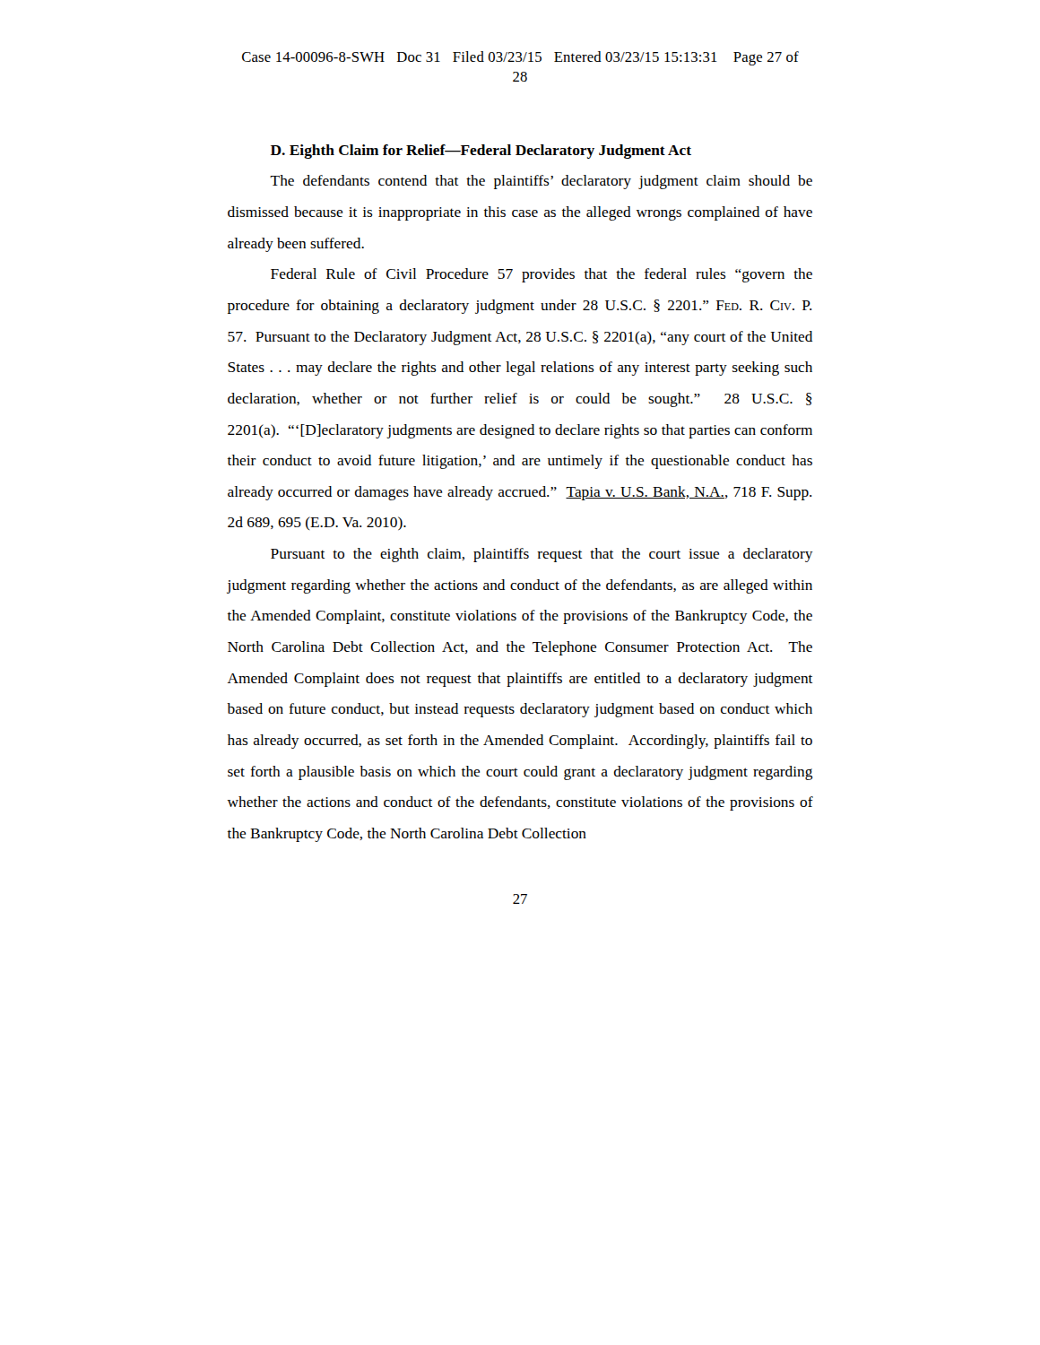Case 14-00096-8-SWH Doc 31 Filed 03/23/15 Entered 03/23/15 15:13:31 Page 27 of
28
D. Eighth Claim for Relief—Federal Declaratory Judgment Act
The defendants contend that the plaintiffs’ declaratory judgment claim should be dismissed because it is inappropriate in this case as the alleged wrongs complained of have already been suffered.
Federal Rule of Civil Procedure 57 provides that the federal rules “govern the procedure for obtaining a declaratory judgment under 28 U.S.C. § 2201.” Fed. R. Civ. P. 57. Pursuant to the Declaratory Judgment Act, 28 U.S.C. § 2201(a), “any court of the United States . . . may declare the rights and other legal relations of any interest party seeking such declaration, whether or not further relief is or could be sought.” 28 U.S.C. § 2201(a). “‘[D]eclaratory judgments are designed to declare rights so that parties can conform their conduct to avoid future litigation,’ and are untimely if the questionable conduct has already occurred or damages have already accrued.” Tapia v. U.S. Bank, N.A., 718 F. Supp. 2d 689, 695 (E.D. Va. 2010).
Pursuant to the eighth claim, plaintiffs request that the court issue a declaratory judgment regarding whether the actions and conduct of the defendants, as are alleged within the Amended Complaint, constitute violations of the provisions of the Bankruptcy Code, the North Carolina Debt Collection Act, and the Telephone Consumer Protection Act. The Amended Complaint does not request that plaintiffs are entitled to a declaratory judgment based on future conduct, but instead requests declaratory judgment based on conduct which has already occurred, as set forth in the Amended Complaint. Accordingly, plaintiffs fail to set forth a plausible basis on which the court could grant a declaratory judgment regarding whether the actions and conduct of the defendants, constitute violations of the provisions of the Bankruptcy Code, the North Carolina Debt Collection
27